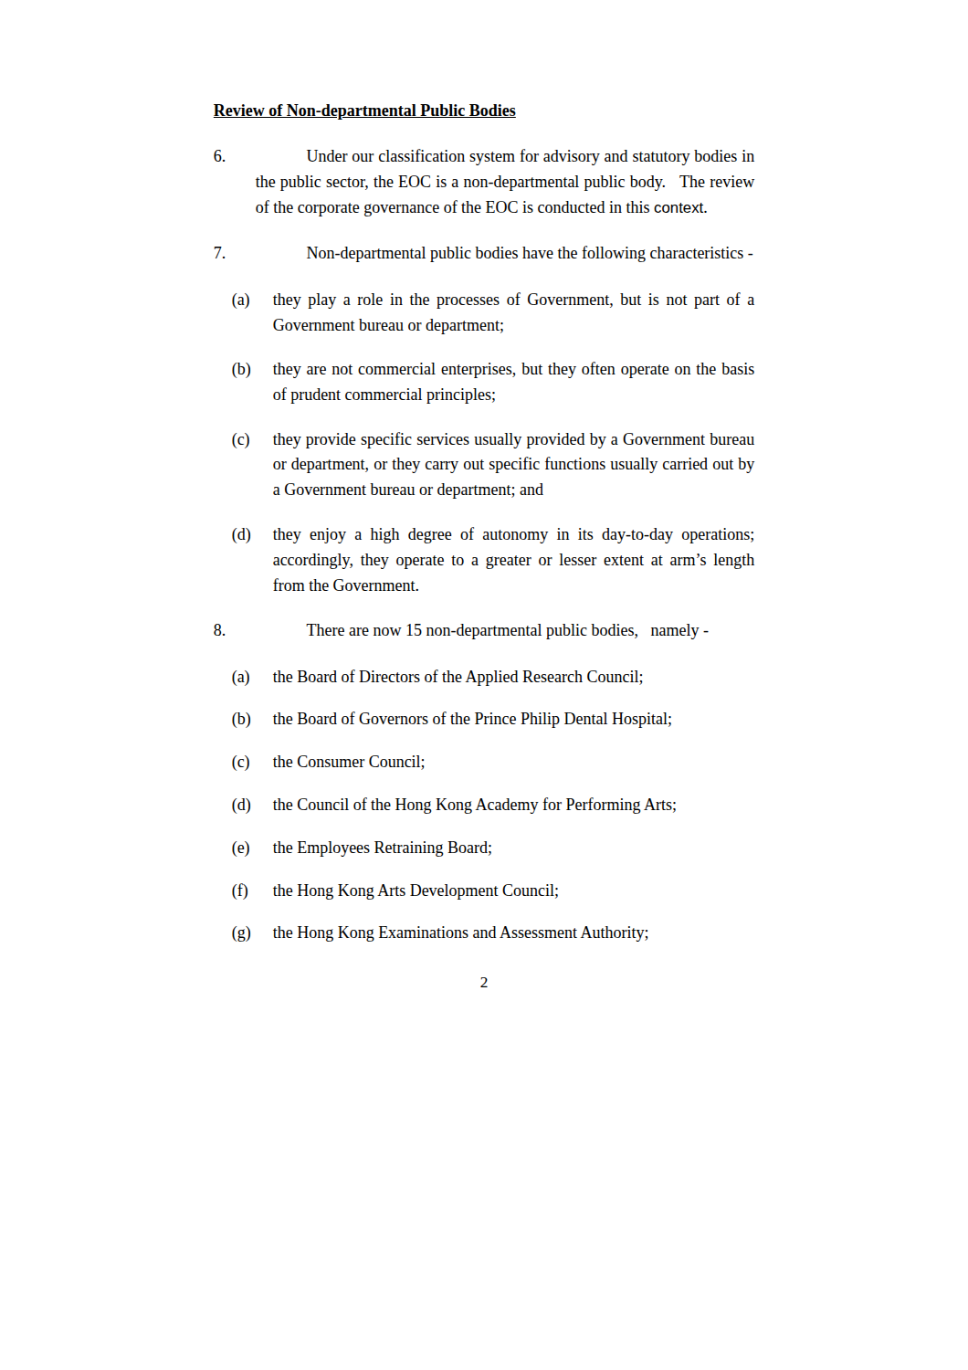Review of Non-departmental Public Bodies
6. Under our classification system for advisory and statutory bodies in the public sector, the EOC is a non-departmental public body. The review of the corporate governance of the EOC is conducted in this context.
7. Non-departmental public bodies have the following characteristics -
(a) they play a role in the processes of Government, but is not part of a Government bureau or department;
(b) they are not commercial enterprises, but they often operate on the basis of prudent commercial principles;
(c) they provide specific services usually provided by a Government bureau or department, or they carry out specific functions usually carried out by a Government bureau or department; and
(d) they enjoy a high degree of autonomy in its day-to-day operations; accordingly, they operate to a greater or lesser extent at arm’s length from the Government.
8. There are now 15 non-departmental public bodies, namely -
(a) the Board of Directors of the Applied Research Council;
(b) the Board of Governors of the Prince Philip Dental Hospital;
(c) the Consumer Council;
(d) the Council of the Hong Kong Academy for Performing Arts;
(e) the Employees Retraining Board;
(f) the Hong Kong Arts Development Council;
(g) the Hong Kong Examinations and Assessment Authority;
2